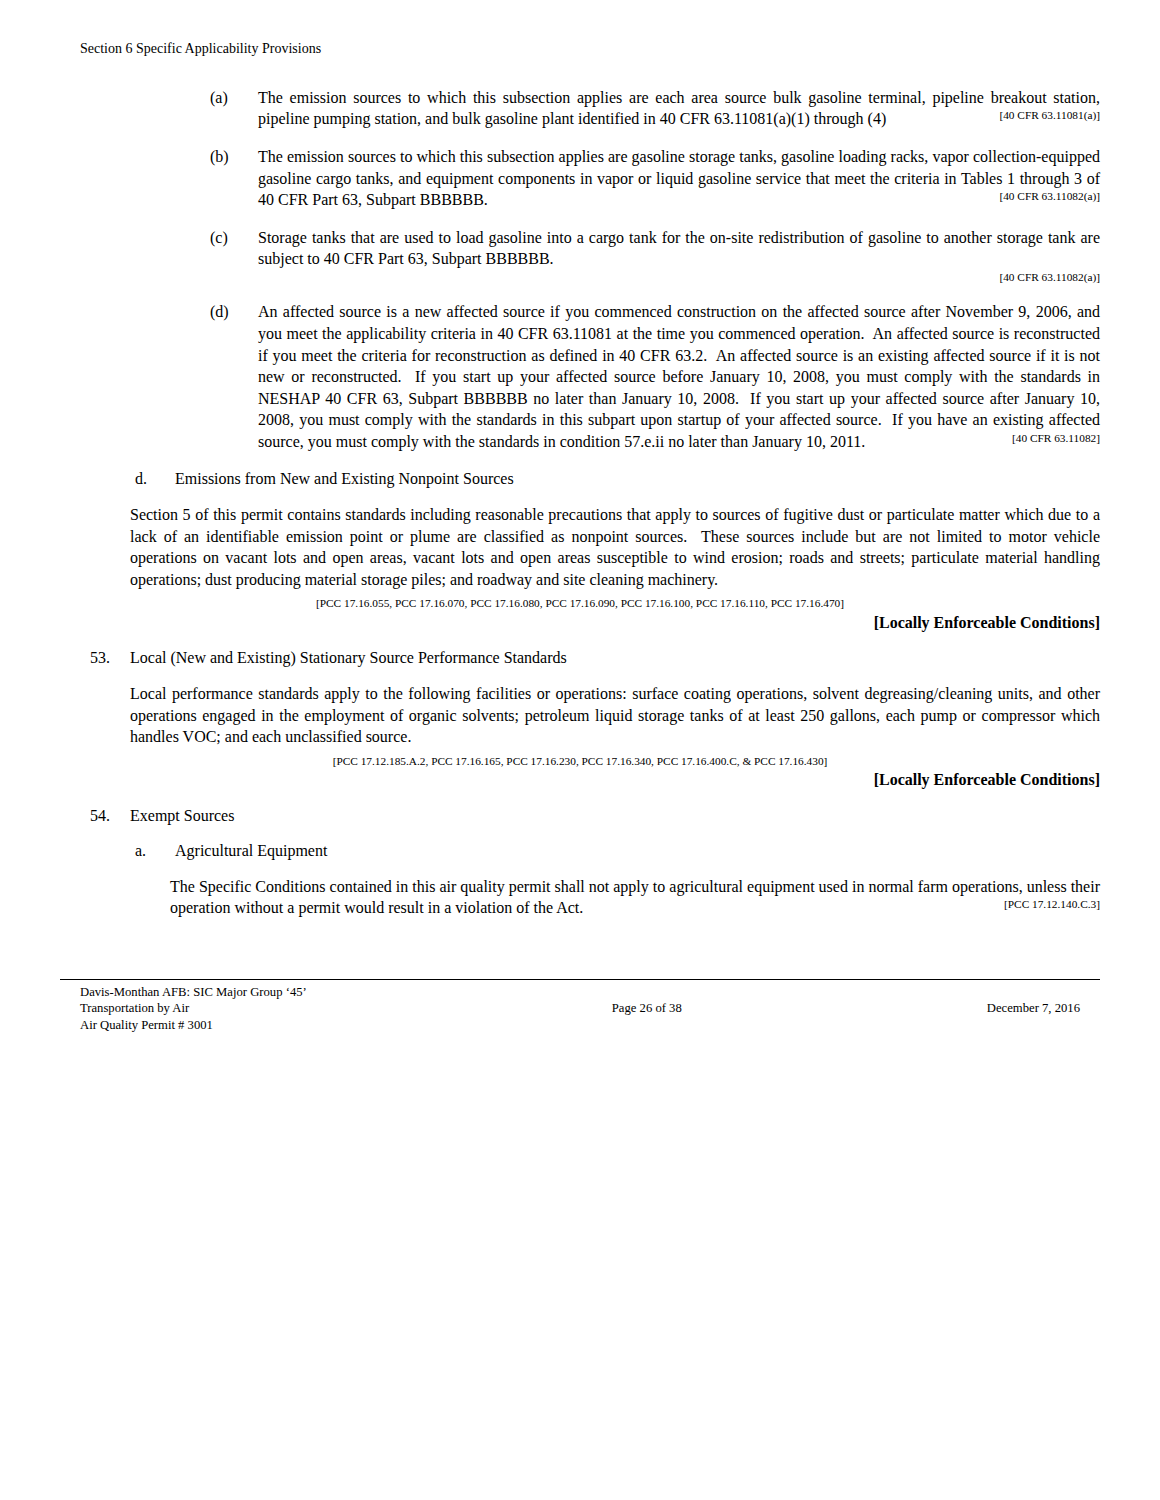Section 6 Specific Applicability Provisions
(a) The emission sources to which this subsection applies are each area source bulk gasoline terminal, pipeline breakout station, pipeline pumping station, and bulk gasoline plant identified in 40 CFR 63.11081(a)(1) through (4) [40 CFR 63.11081(a)]
(b) The emission sources to which this subsection applies are gasoline storage tanks, gasoline loading racks, vapor collection-equipped gasoline cargo tanks, and equipment components in vapor or liquid gasoline service that meet the criteria in Tables 1 through 3 of 40 CFR Part 63, Subpart BBBBBB. [40 CFR 63.11082(a)]
(c) Storage tanks that are used to load gasoline into a cargo tank for the on-site redistribution of gasoline to another storage tank are subject to 40 CFR Part 63, Subpart BBBBBB. [40 CFR 63.11082(a)]
(d) An affected source is a new affected source if you commenced construction on the affected source after November 9, 2006, and you meet the applicability criteria in 40 CFR 63.11081 at the time you commenced operation. An affected source is reconstructed if you meet the criteria for reconstruction as defined in 40 CFR 63.2. An affected source is an existing affected source if it is not new or reconstructed. If you start up your affected source before January 10, 2008, you must comply with the standards in NESHAP 40 CFR 63, Subpart BBBBBB no later than January 10, 2008. If you start up your affected source after January 10, 2008, you must comply with the standards in this subpart upon startup of your affected source. If you have an existing affected source, you must comply with the standards in condition 57.e.ii no later than January 10, 2011. [40 CFR 63.11082]
d. Emissions from New and Existing Nonpoint Sources
Section 5 of this permit contains standards including reasonable precautions that apply to sources of fugitive dust or particulate matter which due to a lack of an identifiable emission point or plume are classified as nonpoint sources. These sources include but are not limited to motor vehicle operations on vacant lots and open areas, vacant lots and open areas susceptible to wind erosion; roads and streets; particulate material handling operations; dust producing material storage piles; and roadway and site cleaning machinery.
[PCC 17.16.055, PCC 17.16.070, PCC 17.16.080, PCC 17.16.090, PCC 17.16.100, PCC 17.16.110, PCC 17.16.470]
[Locally Enforceable Conditions]
53. Local (New and Existing) Stationary Source Performance Standards
Local performance standards apply to the following facilities or operations: surface coating operations, solvent degreasing/cleaning units, and other operations engaged in the employment of organic solvents; petroleum liquid storage tanks of at least 250 gallons, each pump or compressor which handles VOC; and each unclassified source.
[PCC 17.12.185.A.2, PCC 17.16.165, PCC 17.16.230, PCC 17.16.340, PCC 17.16.400.C, & PCC 17.16.430]
[Locally Enforceable Conditions]
54. Exempt Sources
a. Agricultural Equipment
The Specific Conditions contained in this air quality permit shall not apply to agricultural equipment used in normal farm operations, unless their operation without a permit would result in a violation of the Act. [PCC 17.12.140.C.3]
Davis-Monthan AFB: SIC Major Group ‘45’
Transportation by Air
Air Quality Permit # 3001
Page 26 of 38
December 7, 2016